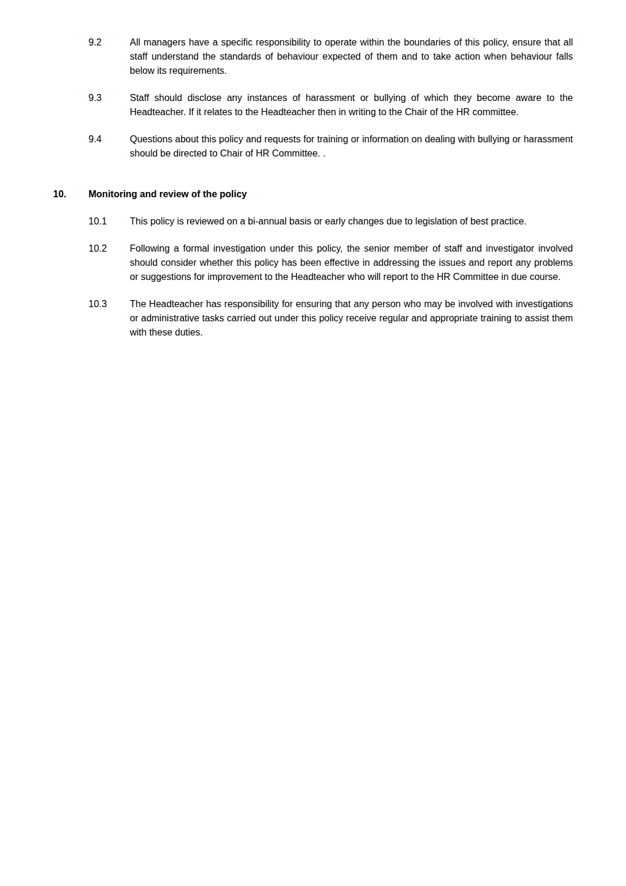9.2
All managers have a specific responsibility to operate within the boundaries of this policy, ensure that all staff understand the standards of behaviour expected of them and to take action when behaviour falls below its requirements.
9.3
Staff should disclose any instances of harassment or bullying of which they become aware to the Headteacher. If it relates to the Headteacher then in writing to the Chair of the HR committee.
9.4
Questions about this policy and requests for training or information on dealing with bullying or harassment should be directed to Chair of HR Committee. .
10. Monitoring and review of the policy
10.1 This policy is reviewed on a bi-annual basis or early changes due to legislation of best practice.
10.2
Following a formal investigation under this policy, the senior member of staff and investigator involved should consider whether this policy has been effective in addressing the issues and report any problems or suggestions for improvement to the Headteacher who will report to the HR Committee in due course.
10.3
The Headteacher has responsibility for ensuring that any person who may be involved with investigations or administrative tasks carried out under this policy receive regular and appropriate training to assist them with these duties.